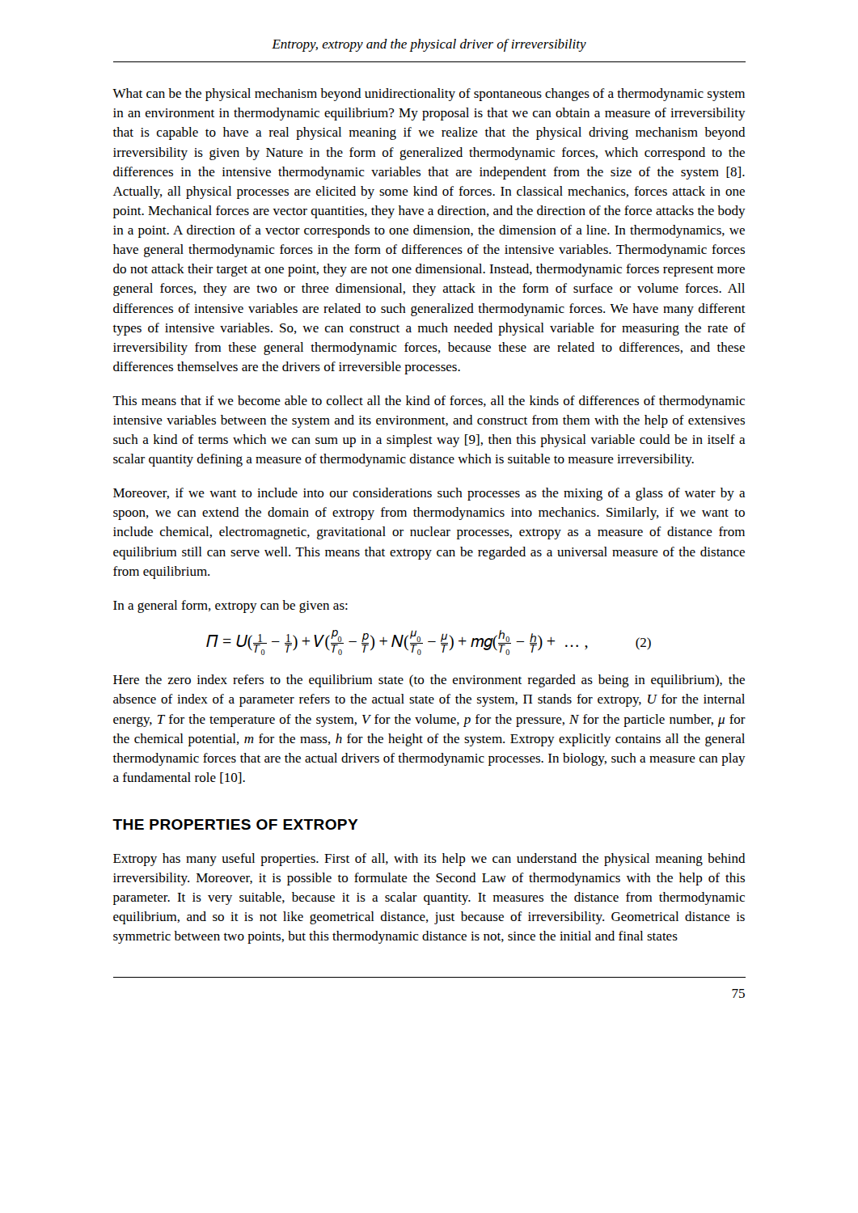Entropy, extropy and the physical driver of irreversibility
What can be the physical mechanism beyond unidirectionality of spontaneous changes of a thermodynamic system in an environment in thermodynamic equilibrium? My proposal is that we can obtain a measure of irreversibility that is capable to have a real physical meaning if we realize that the physical driving mechanism beyond irreversibility is given by Nature in the form of generalized thermodynamic forces, which correspond to the differences in the intensive thermodynamic variables that are independent from the size of the system [8]. Actually, all physical processes are elicited by some kind of forces. In classical mechanics, forces attack in one point. Mechanical forces are vector quantities, they have a direction, and the direction of the force attacks the body in a point. A direction of a vector corresponds to one dimension, the dimension of a line. In thermodynamics, we have general thermodynamic forces in the form of differences of the intensive variables. Thermodynamic forces do not attack their target at one point, they are not one dimensional. Instead, thermodynamic forces represent more general forces, they are two or three dimensional, they attack in the form of surface or volume forces. All differences of intensive variables are related to such generalized thermodynamic forces. We have many different types of intensive variables. So, we can construct a much needed physical variable for measuring the rate of irreversibility from these general thermodynamic forces, because these are related to differences, and these differences themselves are the drivers of irreversible processes.
This means that if we become able to collect all the kind of forces, all the kinds of differences of thermodynamic intensive variables between the system and its environment, and construct from them with the help of extensives such a kind of terms which we can sum up in a simplest way [9], then this physical variable could be in itself a scalar quantity defining a measure of thermodynamic distance which is suitable to measure irreversibility.
Moreover, if we want to include into our considerations such processes as the mixing of a glass of water by a spoon, we can extend the domain of extropy from thermodynamics into mechanics. Similarly, if we want to include chemical, electromagnetic, gravitational or nuclear processes, extropy as a measure of distance from equilibrium still can serve well. This means that extropy can be regarded as a universal measure of the distance from equilibrium.
In a general form, extropy can be given as:
Π = U ( 1T0 − 1T ) + V ( p0T0 − pT ) + N ( μ0T0 − μT ) + mg ( h0T0 − hT ) + … ,
(2)
Here the zero index refers to the equilibrium state (to the environment regarded as being in equilibrium), the absence of index of a parameter refers to the actual state of the system, Π stands for extropy, U for the internal energy, T for the temperature of the system, V for the volume, p for the pressure, N for the particle number, μ for the chemical potential, m for the mass, h for the height of the system. Extropy explicitly contains all the general thermodynamic forces that are the actual drivers of thermodynamic processes. In biology, such a measure can play a fundamental role [10].
The properties of extropy
Extropy has many useful properties. First of all, with its help we can understand the physical meaning behind irreversibility. Moreover, it is possible to formulate the Second Law of thermodynamics with the help of this parameter. It is very suitable, because it is a scalar quantity. It measures the distance from thermodynamic equilibrium, and so it is not like geometrical distance, just because of irreversibility. Geometrical distance is symmetric between two points, but this thermodynamic distance is not, since the initial and final states
75